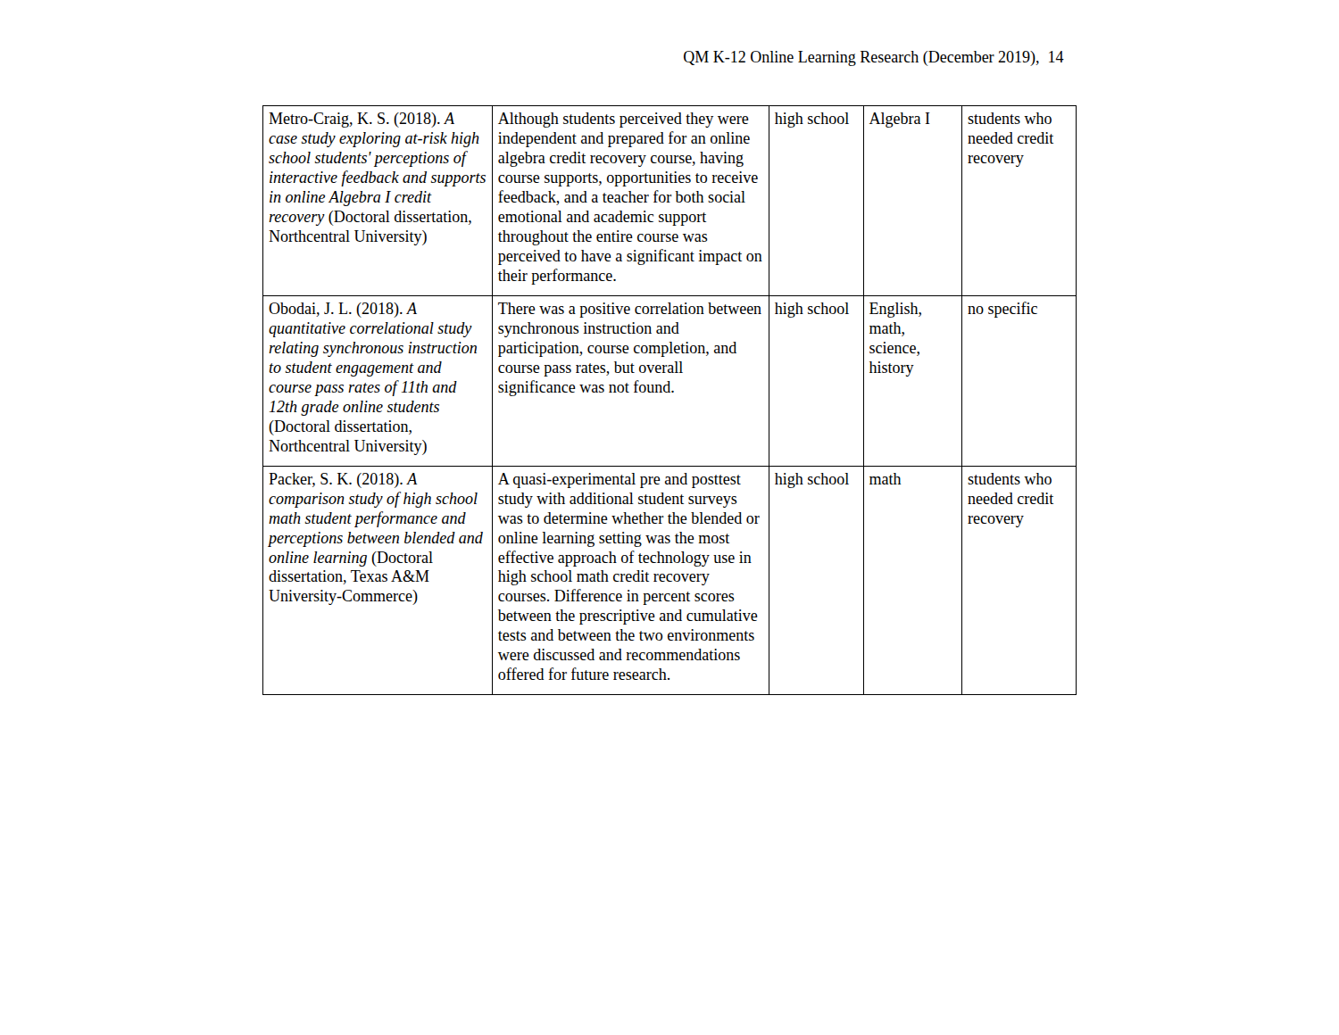QM K-12 Online Learning Research (December 2019), 14
| Metro-Craig, K. S. (2018). A case study exploring at-risk high school students' perceptions of interactive feedback and supports in online Algebra I credit recovery (Doctoral dissertation, Northcentral University) | Although students perceived they were independent and prepared for an online algebra credit recovery course, having course supports, opportunities to receive feedback, and a teacher for both social emotional and academic support throughout the entire course was perceived to have a significant impact on their performance. | high school | Algebra I | students who needed credit recovery |
| Obodai, J. L. (2018). A quantitative correlational study relating synchronous instruction to student engagement and course pass rates of 11th and 12th grade online students (Doctoral dissertation, Northcentral University) | There was a positive correlation between synchronous instruction and participation, course completion, and course pass rates, but overall significance was not found. | high school | English, math, science, history | no specific |
| Packer, S. K. (2018). A comparison study of high school math student performance and perceptions between blended and online learning (Doctoral dissertation, Texas A&M University-Commerce) | A quasi-experimental pre and posttest study with additional student surveys was to determine whether the blended or online learning setting was the most effective approach of technology use in high school math credit recovery courses. Difference in percent scores between the prescriptive and cumulative tests and between the two environments were discussed and recommendations offered for future research. | high school | math | students who needed credit recovery |